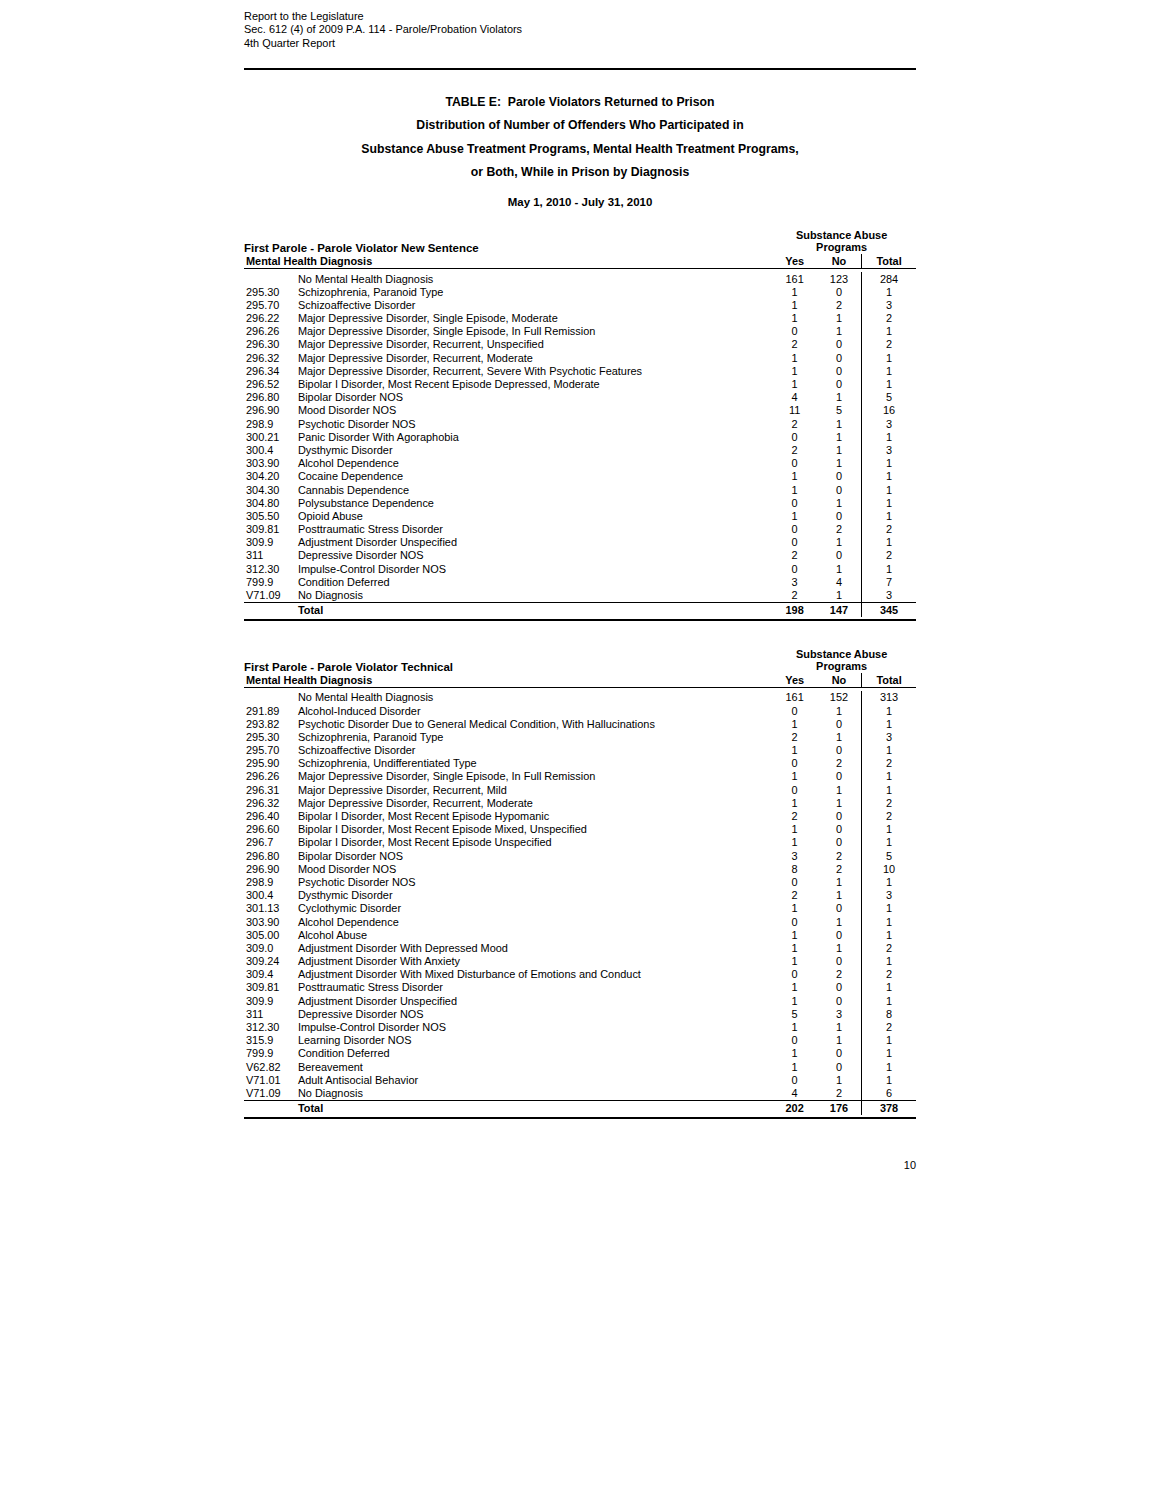Report to the Legislature
Sec. 612 (4) of 2009 P.A. 114 - Parole/Probation Violators
4th Quarter Report
TABLE E: Parole Violators Returned to Prison
Distribution of Number of Offenders Who Participated in
Substance Abuse Treatment Programs, Mental Health Treatment Programs,
or Both, While in Prison by Diagnosis
May 1, 2010 - July 31, 2010
First Parole - Parole Violator New Sentence
Substance Abuse
Programs
| Mental Health Diagnosis | Yes | No | Total |
| --- | --- | --- | --- |
| | No Mental Health Diagnosis | 161 | 123 | 284 |
| 295.30 | Schizophrenia, Paranoid Type | 1 | 0 | 1 |
| 295.70 | Schizoaffective Disorder | 1 | 2 | 3 |
| 296.22 | Major Depressive Disorder, Single Episode, Moderate | 1 | 1 | 2 |
| 296.26 | Major Depressive Disorder, Single Episode, In Full Remission | 0 | 1 | 1 |
| 296.30 | Major Depressive Disorder, Recurrent, Unspecified | 2 | 0 | 2 |
| 296.32 | Major Depressive Disorder, Recurrent, Moderate | 1 | 0 | 1 |
| 296.34 | Major Depressive Disorder, Recurrent, Severe With Psychotic Features | 1 | 0 | 1 |
| 296.52 | Bipolar I Disorder, Most Recent Episode Depressed, Moderate | 1 | 0 | 1 |
| 296.80 | Bipolar Disorder NOS | 4 | 1 | 5 |
| 296.90 | Mood Disorder NOS | 11 | 5 | 16 |
| 298.9 | Psychotic Disorder NOS | 2 | 1 | 3 |
| 300.21 | Panic Disorder With Agoraphobia | 0 | 1 | 1 |
| 300.4 | Dysthymic Disorder | 2 | 1 | 3 |
| 303.90 | Alcohol Dependence | 0 | 1 | 1 |
| 304.20 | Cocaine Dependence | 1 | 0 | 1 |
| 304.30 | Cannabis Dependence | 1 | 0 | 1 |
| 304.80 | Polysubstance Dependence | 0 | 1 | 1 |
| 305.50 | Opioid Abuse | 1 | 0 | 1 |
| 309.81 | Posttraumatic Stress Disorder | 0 | 2 | 2 |
| 309.9 | Adjustment Disorder Unspecified | 0 | 1 | 1 |
| 311 | Depressive Disorder NOS | 2 | 0 | 2 |
| 312.30 | Impulse-Control Disorder NOS | 0 | 1 | 1 |
| 799.9 | Condition Deferred | 3 | 4 | 7 |
| V71.09 | No Diagnosis | 2 | 1 | 3 |
| | Total | 198 | 147 | 345 |
First Parole - Parole Violator Technical
Substance Abuse
Programs
| Mental Health Diagnosis | Yes | No | Total |
| --- | --- | --- | --- |
| | No Mental Health Diagnosis | 161 | 152 | 313 |
| 291.89 | Alcohol-Induced Disorder | 0 | 1 | 1 |
| 293.82 | Psychotic Disorder Due to General Medical Condition, With Hallucinations | 1 | 0 | 1 |
| 295.30 | Schizophrenia, Paranoid Type | 2 | 1 | 3 |
| 295.70 | Schizoaffective Disorder | 1 | 0 | 1 |
| 295.90 | Schizophrenia, Undifferentiated Type | 0 | 2 | 2 |
| 296.26 | Major Depressive Disorder, Single Episode, In Full Remission | 1 | 0 | 1 |
| 296.31 | Major Depressive Disorder, Recurrent, Mild | 0 | 1 | 1 |
| 296.32 | Major Depressive Disorder, Recurrent, Moderate | 1 | 1 | 2 |
| 296.40 | Bipolar I Disorder, Most Recent Episode Hypomanic | 2 | 0 | 2 |
| 296.60 | Bipolar I Disorder, Most Recent Episode Mixed, Unspecified | 1 | 0 | 1 |
| 296.7 | Bipolar I Disorder, Most Recent Episode Unspecified | 1 | 0 | 1 |
| 296.80 | Bipolar Disorder NOS | 3 | 2 | 5 |
| 296.90 | Mood Disorder NOS | 8 | 2 | 10 |
| 298.9 | Psychotic Disorder NOS | 0 | 1 | 1 |
| 300.4 | Dysthymic Disorder | 2 | 1 | 3 |
| 301.13 | Cyclothymic Disorder | 1 | 0 | 1 |
| 303.90 | Alcohol Dependence | 0 | 1 | 1 |
| 305.00 | Alcohol Abuse | 1 | 0 | 1 |
| 309.0 | Adjustment Disorder With Depressed Mood | 1 | 1 | 2 |
| 309.24 | Adjustment Disorder With Anxiety | 1 | 0 | 1 |
| 309.4 | Adjustment Disorder With Mixed Disturbance of Emotions and Conduct | 0 | 2 | 2 |
| 309.81 | Posttraumatic Stress Disorder | 1 | 0 | 1 |
| 309.9 | Adjustment Disorder Unspecified | 1 | 0 | 1 |
| 311 | Depressive Disorder NOS | 5 | 3 | 8 |
| 312.30 | Impulse-Control Disorder NOS | 1 | 1 | 2 |
| 315.9 | Learning Disorder NOS | 0 | 1 | 1 |
| 799.9 | Condition Deferred | 1 | 0 | 1 |
| V62.82 | Bereavement | 1 | 0 | 1 |
| V71.01 | Adult Antisocial Behavior | 0 | 1 | 1 |
| V71.09 | No Diagnosis | 4 | 2 | 6 |
| | Total | 202 | 176 | 378 |
10